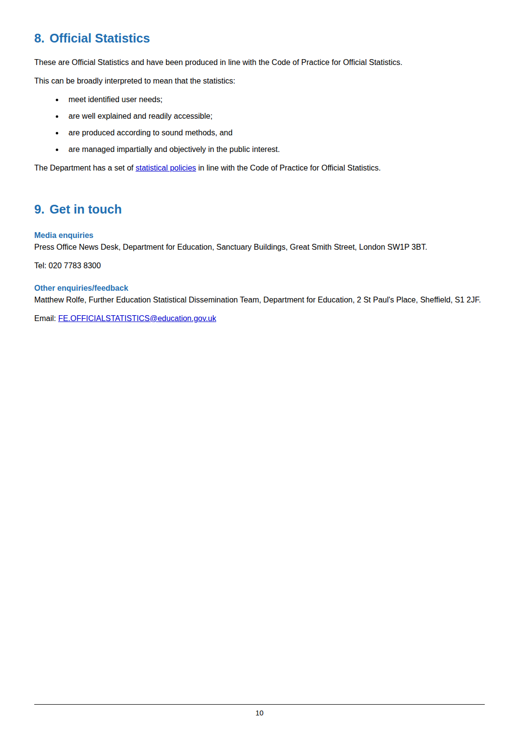8. Official Statistics
These are Official Statistics and have been produced in line with the Code of Practice for Official Statistics.
This can be broadly interpreted to mean that the statistics:
meet identified user needs;
are well explained and readily accessible;
are produced according to sound methods, and
are managed impartially and objectively in the public interest.
The Department has a set of statistical policies in line with the Code of Practice for Official Statistics.
9. Get in touch
Media enquiries
Press Office News Desk, Department for Education, Sanctuary Buildings, Great Smith Street, London SW1P 3BT.
Tel: 020 7783 8300
Other enquiries/feedback
Matthew Rolfe, Further Education Statistical Dissemination Team, Department for Education, 2 St Paul's Place, Sheffield, S1 2JF.
Email: FE.OFFICIALSTATISTICS@education.gov.uk
10